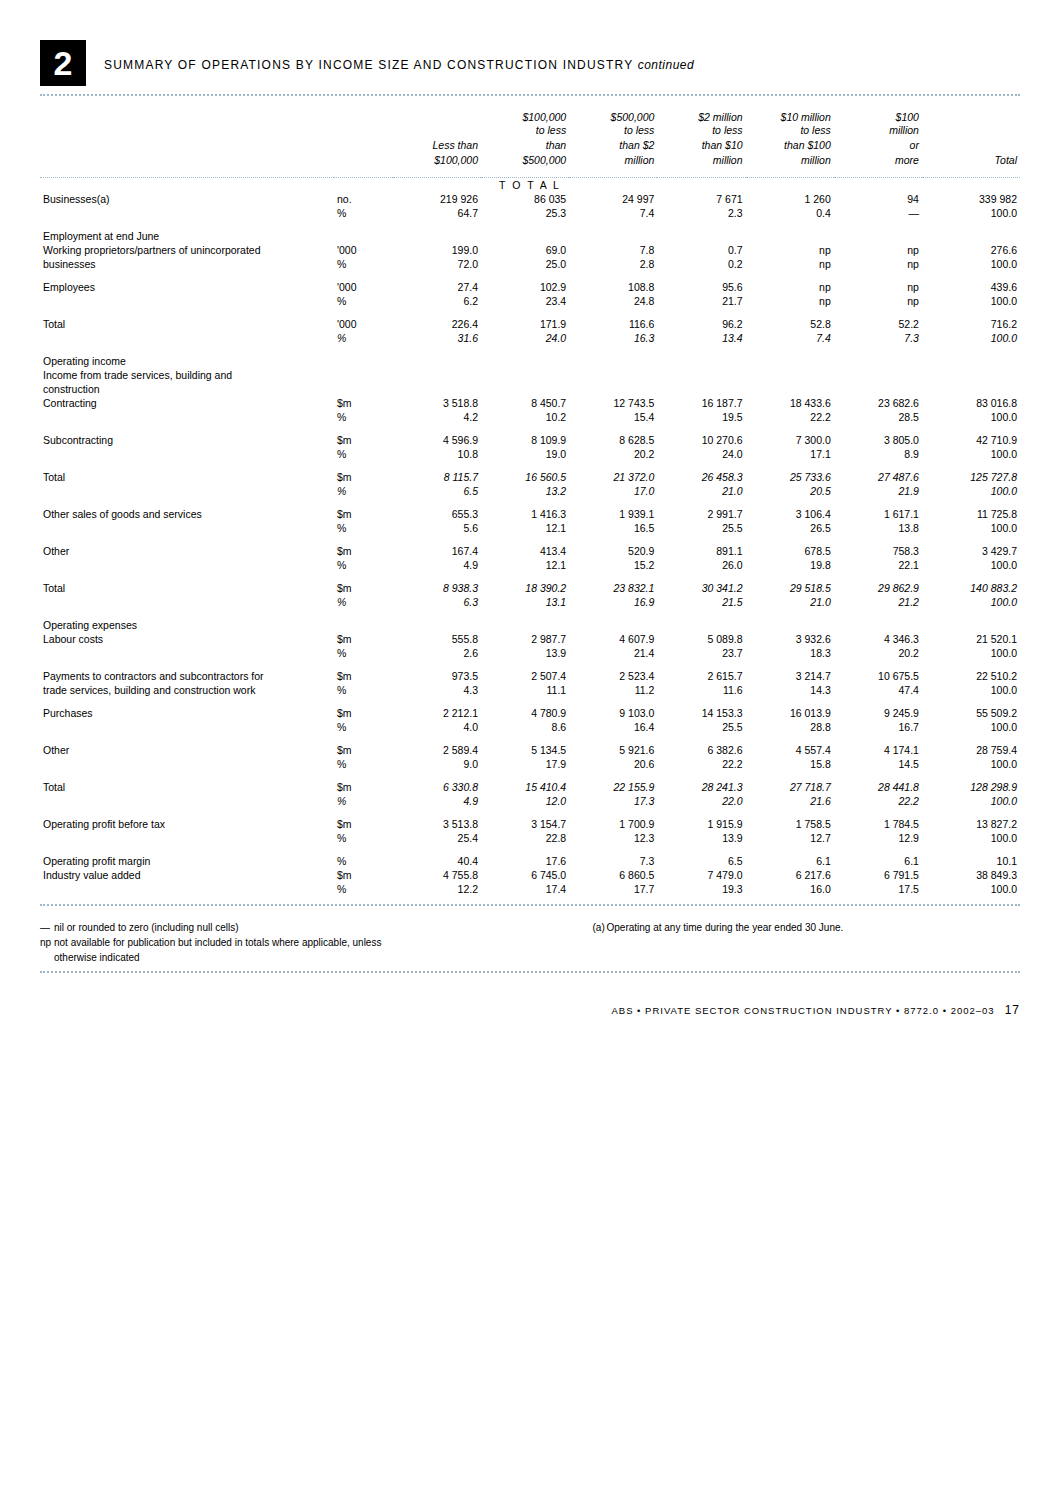2
SUMMARY OF OPERATIONS BY INCOME SIZE AND CONSTRUCTION INDUSTRY continued
| | | | $100,000 to less | $500,000 to less | $2 million to less | $10 million to less | $100 million | |
| --- | --- | --- | --- | --- | --- | --- | --- | --- |
| | | Less than | than | than $2 | than $10 | than $100 | or | |
| | | $100,000 | $500,000 | million | million | million | more | Total |
| T O T A L |
| Businesses(a) | no. | 219 926 | 86 035 | 24 997 | 7 671 | 1 260 | 94 | 339 982 |
| | % | 64.7 | 25.3 | 7.4 | 2.3 | 0.4 | — | 100.0 |
| Employment at end June | | | | | | | | |
| Working proprietors/partners of unincorporated | '000 | 199.0 | 69.0 | 7.8 | 0.7 | np | np | 276.6 |
| businesses | % | 72.0 | 25.0 | 2.8 | 0.2 | np | np | 100.0 |
| Employees | '000 | 27.4 | 102.9 | 108.8 | 95.6 | np | np | 439.6 |
| | % | 6.2 | 23.4 | 24.8 | 21.7 | np | np | 100.0 |
| Total | '000 | 226.4 | 171.9 | 116.6 | 96.2 | 52.8 | 52.2 | 716.2 |
| | % | 31.6 | 24.0 | 16.3 | 13.4 | 7.4 | 7.3 | 100.0 |
| Operating income | | | | | | | | |
| Income from trade services, building and | | | | | | | | |
| construction | | | | | | | | |
| Contracting | $m | 3 518.8 | 8 450.7 | 12 743.5 | 16 187.7 | 18 433.6 | 23 682.6 | 83 016.8 |
| | % | 4.2 | 10.2 | 15.4 | 19.5 | 22.2 | 28.5 | 100.0 |
| Subcontracting | $m | 4 596.9 | 8 109.9 | 8 628.5 | 10 270.6 | 7 300.0 | 3 805.0 | 42 710.9 |
| | % | 10.8 | 19.0 | 20.2 | 24.0 | 17.1 | 8.9 | 100.0 |
| Total | $m | 8 115.7 | 16 560.5 | 21 372.0 | 26 458.3 | 25 733.6 | 27 487.6 | 125 727.8 |
| | % | 6.5 | 13.2 | 17.0 | 21.0 | 20.5 | 21.9 | 100.0 |
| Other sales of goods and services | $m | 655.3 | 1 416.3 | 1 939.1 | 2 991.7 | 3 106.4 | 1 617.1 | 11 725.8 |
| | % | 5.6 | 12.1 | 16.5 | 25.5 | 26.5 | 13.8 | 100.0 |
| Other | $m | 167.4 | 413.4 | 520.9 | 891.1 | 678.5 | 758.3 | 3 429.7 |
| | % | 4.9 | 12.1 | 15.2 | 26.0 | 19.8 | 22.1 | 100.0 |
| Total | $m | 8 938.3 | 18 390.2 | 23 832.1 | 30 341.2 | 29 518.5 | 29 862.9 | 140 883.2 |
| | % | 6.3 | 13.1 | 16.9 | 21.5 | 21.0 | 21.2 | 100.0 |
| Operating expenses | | | | | | | | |
| Labour costs | $m | 555.8 | 2 987.7 | 4 607.9 | 5 089.8 | 3 932.6 | 4 346.3 | 21 520.1 |
| | % | 2.6 | 13.9 | 21.4 | 23.7 | 18.3 | 20.2 | 100.0 |
| Payments to contractors and subcontractors for | $m | 973.5 | 2 507.4 | 2 523.4 | 2 615.7 | 3 214.7 | 10 675.5 | 22 510.2 |
| trade services, building and construction work | % | 4.3 | 11.1 | 11.2 | 11.6 | 14.3 | 47.4 | 100.0 |
| Purchases | $m | 2 212.1 | 4 780.9 | 9 103.0 | 14 153.3 | 16 013.9 | 9 245.9 | 55 509.2 |
| | % | 4.0 | 8.6 | 16.4 | 25.5 | 28.8 | 16.7 | 100.0 |
| Other | $m | 2 589.4 | 5 134.5 | 5 921.6 | 6 382.6 | 4 557.4 | 4 174.1 | 28 759.4 |
| | % | 9.0 | 17.9 | 20.6 | 22.2 | 15.8 | 14.5 | 100.0 |
| Total | $m | 6 330.8 | 15 410.4 | 22 155.9 | 28 241.3 | 27 718.7 | 28 441.8 | 128 298.9 |
| | % | 4.9 | 12.0 | 17.3 | 22.0 | 21.6 | 22.2 | 100.0 |
| Operating profit before tax | $m | 3 513.8 | 3 154.7 | 1 700.9 | 1 915.9 | 1 758.5 | 1 784.5 | 13 827.2 |
| | % | 25.4 | 22.8 | 12.3 | 13.9 | 12.7 | 12.9 | 100.0 |
| Operating profit margin | % | 40.4 | 17.6 | 7.3 | 6.5 | 6.1 | 6.1 | 10.1 |
| Industry value added | $m | 4 755.8 | 6 745.0 | 6 860.5 | 7 479.0 | 6 217.6 | 6 791.5 | 38 849.3 |
| | % | 12.2 | 17.4 | 17.7 | 19.3 | 16.0 | 17.5 | 100.0 |
—nil or rounded to zero (including null cells)
npnot available for publication but included in totals where applicable, unless
otherwise indicated
(a) Operating at any time during the year ended 30 June.
ABS • PRIVATE SECTOR CONSTRUCTION INDUSTRY • 8772.0 • 2002–0317